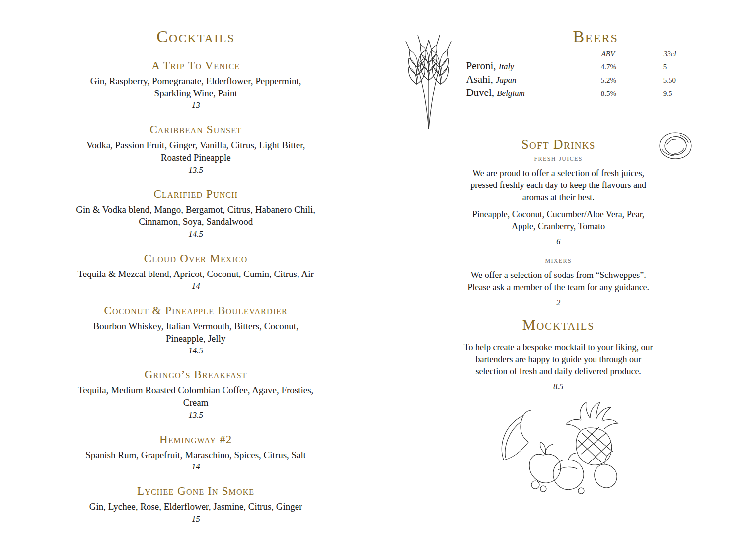Cocktails
A Trip To Venice
Gin, Raspberry, Pomegranate, Elderflower, Peppermint,
Sparkling Wine, Paint
13
Caribbean Sunset
Vodka, Passion Fruit, Ginger, Vanilla, Citrus, Light Bitter,
Roasted Pineapple
13.5
Clarified Punch
Gin & Vodka blend, Mango, Bergamot, Citrus, Habanero Chili,
Cinnamon, Soya, Sandalwood
14.5
Cloud Over Mexico
Tequila & Mezcal blend, Apricot, Coconut, Cumin, Citrus, Air
14
Coconut & Pineapple Boulevardier
Bourbon Whiskey, Italian Vermouth, Bitters, Coconut,
Pineapple, Jelly
14.5
Gringo’s Breakfast
Tequila, Medium Roasted Colombian Coffee, Agave, Frosties,
Cream
13.5
Hemingway #2
Spanish Rum, Grapefruit, Maraschino, Spices, Citrus, Salt
14
Lychee Gone In Smoke
Gin, Lychee, Rose, Elderflower, Jasmine, Citrus, Ginger
15
Beers
| | ABV | 33cl |
| --- | --- | --- |
| Peroni, Italy | 4.7% | 5 |
| Asahi, Japan | 5.2% | 5.50 |
| Duvel, Belgium | 8.5% | 9.5 |
Soft Drinks
fresh juices
We are proud to offer a selection of fresh juices,
pressed freshly each day to keep the flavours and
aromas at their best.
Pineapple, Coconut, Cucumber/Aloe Vera, Pear,
Apple, Cranberry, Tomato
6
mixers
We offer a selection of sodas from “Schweppes”.
Please ask a member of the team for any guidance.
2
Mocktails
To help create a bespoke mocktail to your liking, our
bartenders are happy to guide you through our
selection of fresh and daily delivered produce.
8.5